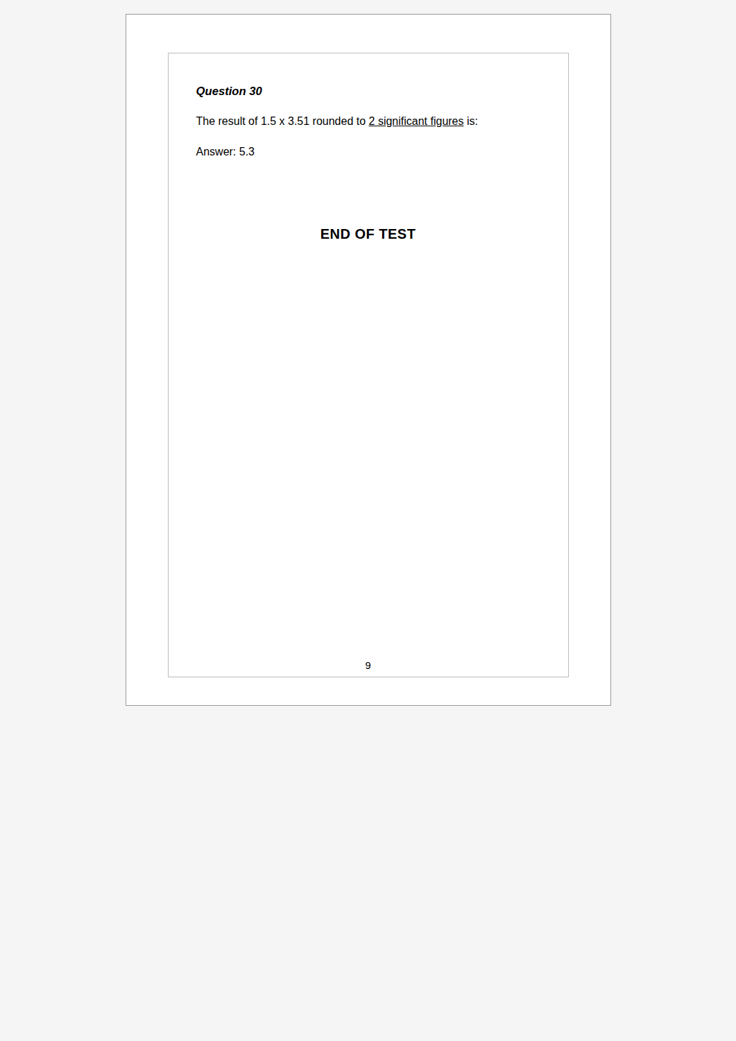Question 30
The result of 1.5 x 3.51 rounded to 2 significant figures is:
Answer: 5.3
END OF TEST
9